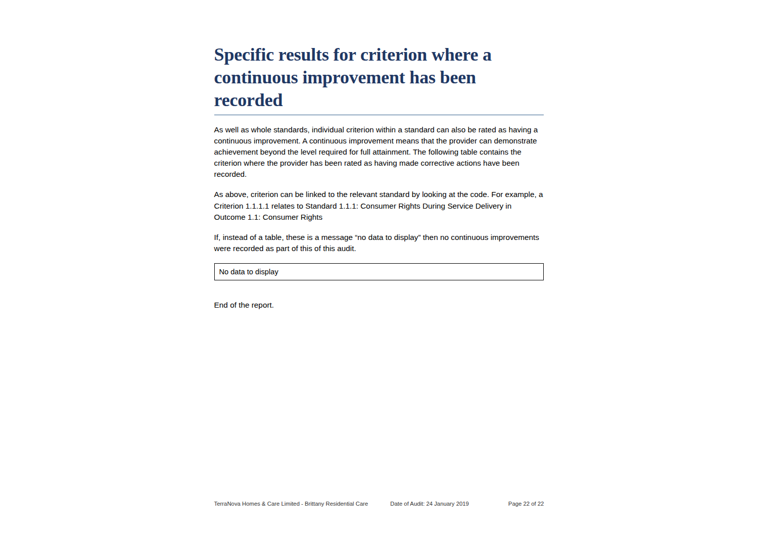Specific results for criterion where a continuous improvement has been recorded
As well as whole standards, individual criterion within a standard can also be rated as having a continuous improvement. A continuous improvement means that the provider can demonstrate achievement beyond the level required for full attainment. The following table contains the criterion where the provider has been rated as having made corrective actions have been recorded.
As above, criterion can be linked to the relevant standard by looking at the code. For example, a Criterion 1.1.1.1 relates to Standard 1.1.1: Consumer Rights During Service Delivery in Outcome 1.1: Consumer Rights
If, instead of a table, these is a message “no data to display” then no continuous improvements were recorded as part of this of this audit.
No data to display
End of the report.
TerraNova Homes & Care Limited - Brittany Residential Care
Date of Audit: 24 January 2019
Page 22 of 22